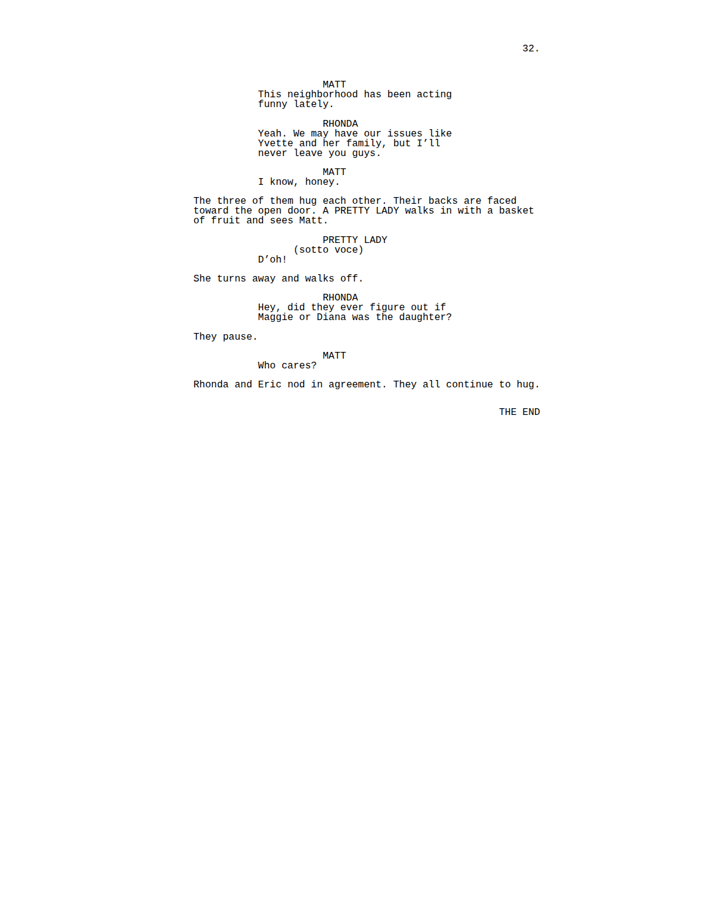32.
MATT
This neighborhood has been acting funny lately.
RHONDA
Yeah. We may have our issues like Yvette and her family, but I’ll never leave you guys.
MATT
I know, honey.
The three of them hug each other. Their backs are faced toward the open door. A PRETTY LADY walks in with a basket of fruit and sees Matt.
PRETTY LADY
(sotto voce)
D’oh!
She turns away and walks off.
RHONDA
Hey, did they ever figure out if Maggie or Diana was the daughter?
They pause.
MATT
Who cares?
Rhonda and Eric nod in agreement. They all continue to hug.
THE END